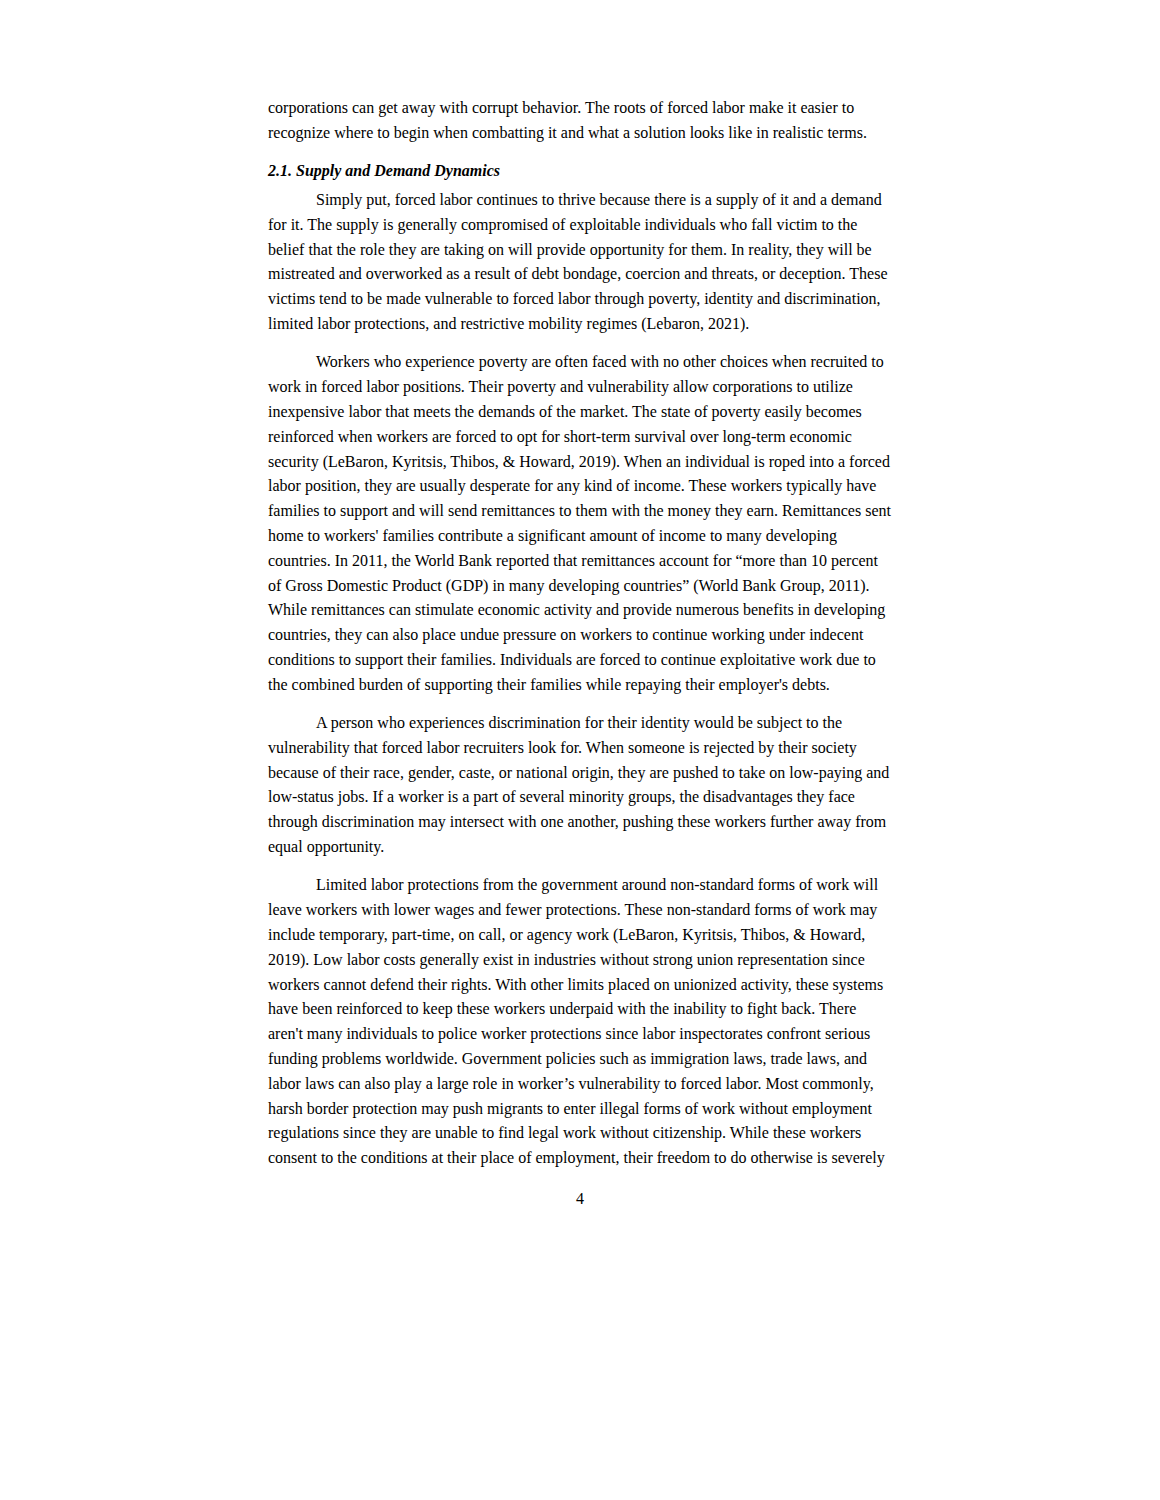corporations can get away with corrupt behavior. The roots of forced labor make it easier to recognize where to begin when combatting it and what a solution looks like in realistic terms.
2.1. Supply and Demand Dynamics
Simply put, forced labor continues to thrive because there is a supply of it and a demand for it. The supply is generally compromised of exploitable individuals who fall victim to the belief that the role they are taking on will provide opportunity for them. In reality, they will be mistreated and overworked as a result of debt bondage, coercion and threats, or deception. These victims tend to be made vulnerable to forced labor through poverty, identity and discrimination, limited labor protections, and restrictive mobility regimes (Lebaron, 2021).
Workers who experience poverty are often faced with no other choices when recruited to work in forced labor positions. Their poverty and vulnerability allow corporations to utilize inexpensive labor that meets the demands of the market. The state of poverty easily becomes reinforced when workers are forced to opt for short-term survival over long-term economic security (LeBaron, Kyritsis, Thibos, & Howard, 2019). When an individual is roped into a forced labor position, they are usually desperate for any kind of income. These workers typically have families to support and will send remittances to them with the money they earn. Remittances sent home to workers' families contribute a significant amount of income to many developing countries. In 2011, the World Bank reported that remittances account for “more than 10 percent of Gross Domestic Product (GDP) in many developing countries” (World Bank Group, 2011). While remittances can stimulate economic activity and provide numerous benefits in developing countries, they can also place undue pressure on workers to continue working under indecent conditions to support their families. Individuals are forced to continue exploitative work due to the combined burden of supporting their families while repaying their employer's debts.
A person who experiences discrimination for their identity would be subject to the vulnerability that forced labor recruiters look for. When someone is rejected by their society because of their race, gender, caste, or national origin, they are pushed to take on low-paying and low-status jobs. If a worker is a part of several minority groups, the disadvantages they face through discrimination may intersect with one another, pushing these workers further away from equal opportunity.
Limited labor protections from the government around non-standard forms of work will leave workers with lower wages and fewer protections. These non-standard forms of work may include temporary, part-time, on call, or agency work (LeBaron, Kyritsis, Thibos, & Howard, 2019). Low labor costs generally exist in industries without strong union representation since workers cannot defend their rights. With other limits placed on unionized activity, these systems have been reinforced to keep these workers underpaid with the inability to fight back. There aren't many individuals to police worker protections since labor inspectorates confront serious funding problems worldwide. Government policies such as immigration laws, trade laws, and labor laws can also play a large role in worker’s vulnerability to forced labor. Most commonly, harsh border protection may push migrants to enter illegal forms of work without employment regulations since they are unable to find legal work without citizenship. While these workers consent to the conditions at their place of employment, their freedom to do otherwise is severely
4